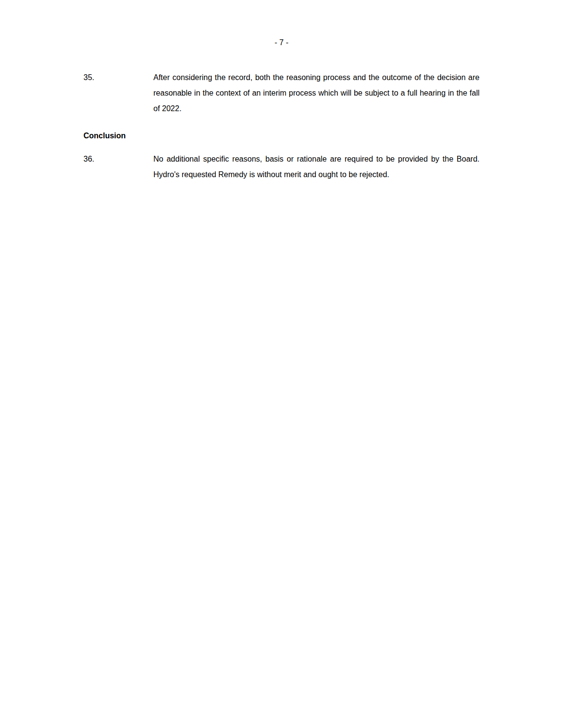- 7 -
35. After considering the record, both the reasoning process and the outcome of the decision are reasonable in the context of an interim process which will be subject to a full hearing in the fall of 2022.
Conclusion
36. No additional specific reasons, basis or rationale are required to be provided by the Board. Hydro's requested Remedy is without merit and ought to be rejected.